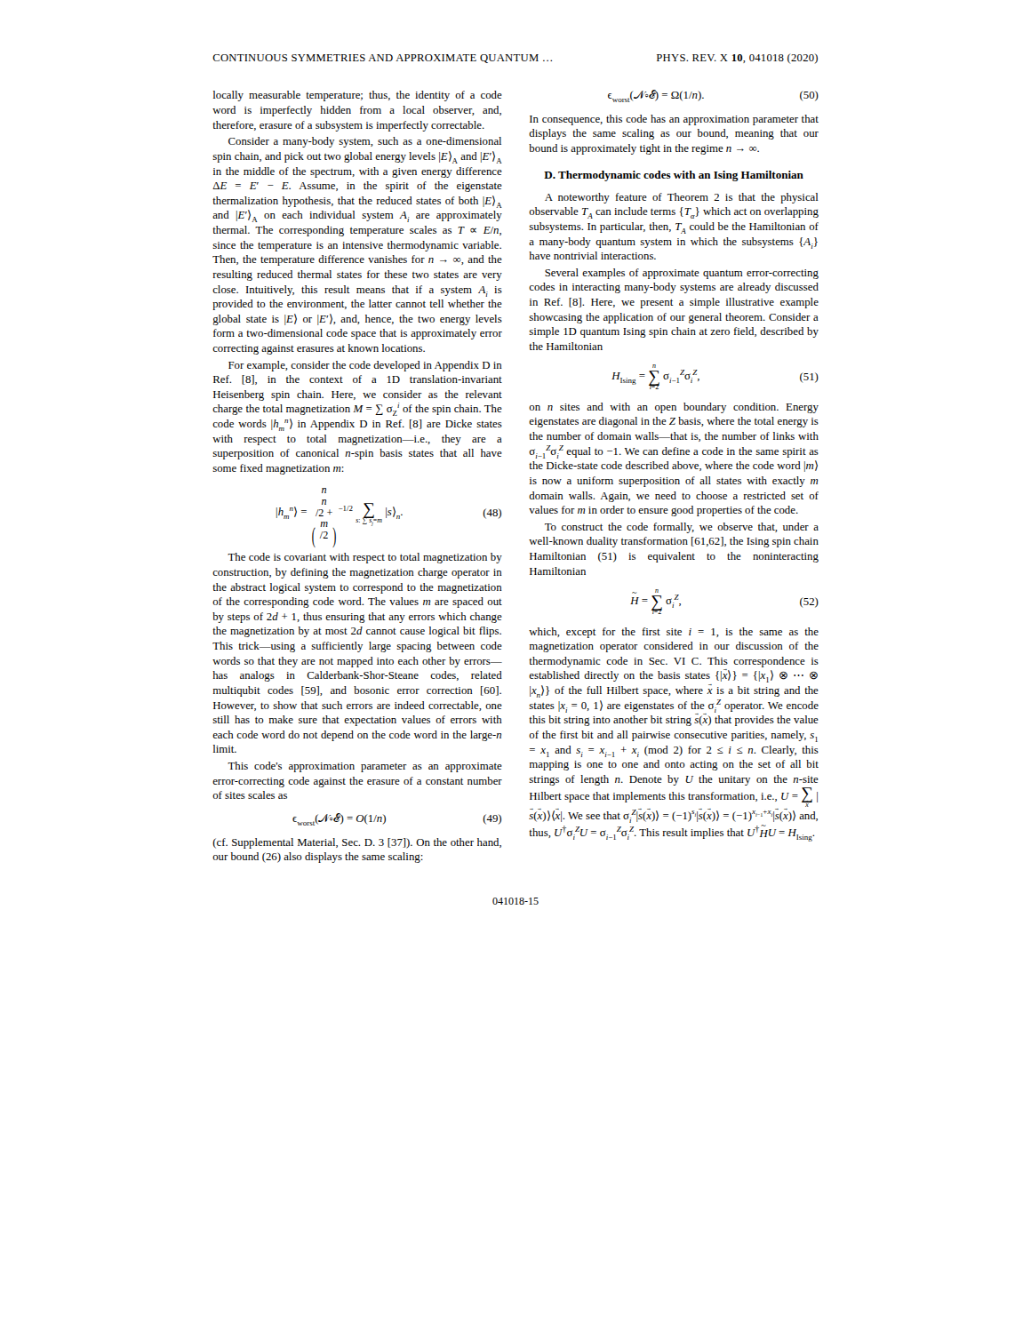Continuous symmetries and approximate quantum …
Phys. Rev. X 10, 041018 (2020)
locally measurable temperature; thus, the identity of a code word is imperfectly hidden from a local observer, and, therefore, erasure of a subsystem is imperfectly correctable.
Consider a many-body system, such as a one-dimensional spin chain, and pick out two global energy levels |E⟩A and |E′⟩A in the middle of the spectrum, with a given energy difference ΔE = E′ − E. Assume, in the spirit of the eigenstate thermalization hypothesis, that the reduced states of both |E⟩A and |E′⟩A on each individual system Ai are approximately thermal. The corresponding temperature scales as T ∝ E/n, since the temperature is an intensive thermodynamic variable. Then, the temperature difference vanishes for n → ∞, and the resulting reduced thermal states for these two states are very close. Intuitively, this result means that if a system Ai is provided to the environment, the latter cannot tell whether the global state is |E⟩ or |E′⟩, and, hence, the two energy levels form a two-dimensional code space that is approximately error correcting against erasures at known locations.
For example, consider the code developed in Appendix D in Ref. [8], in the context of a 1D translation-invariant Heisenberg spin chain. Here, we consider as the relevant charge the total magnetization M = ∑ σZi of the spin chain. The code words |hmn⟩ in Appendix D in Ref. [8] are Dicke states with respect to total magnetization—i.e., they are a superposition of canonical n-spin basis states that all have some fixed magnetization m:
|hmn⟩ = (nn/2 + m/2)−1/2 ∑s: ∑ sj=m |s⟩n.
(48)
The code is covariant with respect to total magnetization by construction, by defining the magnetization charge operator in the abstract logical system to correspond to the magnetization of the corresponding code word. The values m are spaced out by steps of 2d + 1, thus ensuring that any errors which change the magnetization by at most 2d cannot cause logical bit flips. This trick—using a sufficiently large spacing between code words so that they are not mapped into each other by errors—has analogs in Calderbank-Shor-Steane codes, related multiqubit codes [59], and bosonic error correction [60]. However, to show that such errors are indeed correctable, one still has to make sure that expectation values of errors with each code word do not depend on the code word in the large-n limit.
This code's approximation parameter as an approximate error-correcting code against the erasure of a constant number of sites scales as
ϵworst(𝒩∘ℰ) = O(1/n)
(49)
(cf. Supplemental Material, Sec. D. 3 [37]). On the other hand, our bound (26) also displays the same scaling:
ϵworst(𝒩∘ℰ) = Ω(1/n).
(50)
In consequence, this code has an approximation parameter that displays the same scaling as our bound, meaning that our bound is approximately tight in the regime n → ∞.
D. Thermodynamic codes with an Ising Hamiltonian
A noteworthy feature of Theorem 2 is that the physical observable TA can include terms {Tα} which act on overlapping subsystems. In particular, then, TA could be the Hamiltonian of a many-body quantum system in which the subsystems {Ai} have nontrivial interactions.
Several examples of approximate quantum error-correcting codes in interacting many-body systems are already discussed in Ref. [8]. Here, we present a simple illustrative example showcasing the application of our general theorem. Consider a simple 1D quantum Ising spin chain at zero field, described by the Hamiltonian
HIsing = n∑i=2 σi−1ZσiZ,
(51)
on n sites and with an open boundary condition. Energy eigenstates are diagonal in the Z basis, where the total energy is the number of domain walls—that is, the number of links with σi−1ZσiZ equal to −1. We can define a code in the same spirit as the Dicke-state code described above, where the code word |m⟩ is now a uniform superposition of all states with exactly m domain walls. Again, we need to choose a restricted set of values for m in order to ensure good properties of the code.
To construct the code formally, we observe that, under a well-known duality transformation [61,62], the Ising spin chain Hamiltonian (51) is equivalent to the noninteracting Hamiltonian
H = n∑i=2 σiZ,
(52)
which, except for the first site i = 1, is the same as the magnetization operator considered in our discussion of the thermodynamic code in Sec. VI C. This correspondence is established directly on the basis states {|x⟩} = {|x1⟩ ⊗ ⋯ ⊗ |xn⟩} of the full Hilbert space, where x is a bit string and the states |xi = 0, 1⟩ are eigenstates of the σiZ operator. We encode this bit string into another bit string s(x) that provides the value of the first bit and all pairwise consecutive parities, namely, s1 = x1 and si = xi−1 + xi (mod 2) for 2 ≤ i ≤ n. Clearly, this mapping is one to one and onto acting on the set of all bit strings of length n. Denote by U the unitary on the n-site Hilbert space that implements this transformation, i.e., U = ∑x |s(x)⟩⟨x|. We see that σiZ|s(x)⟩ = (−1)si|s(x)⟩ = (−1)xi−1+xi|s(x)⟩ and, thus, U†σiZU = σi−1ZσiZ. This result implies that U†HU = HIsing.
041018-15